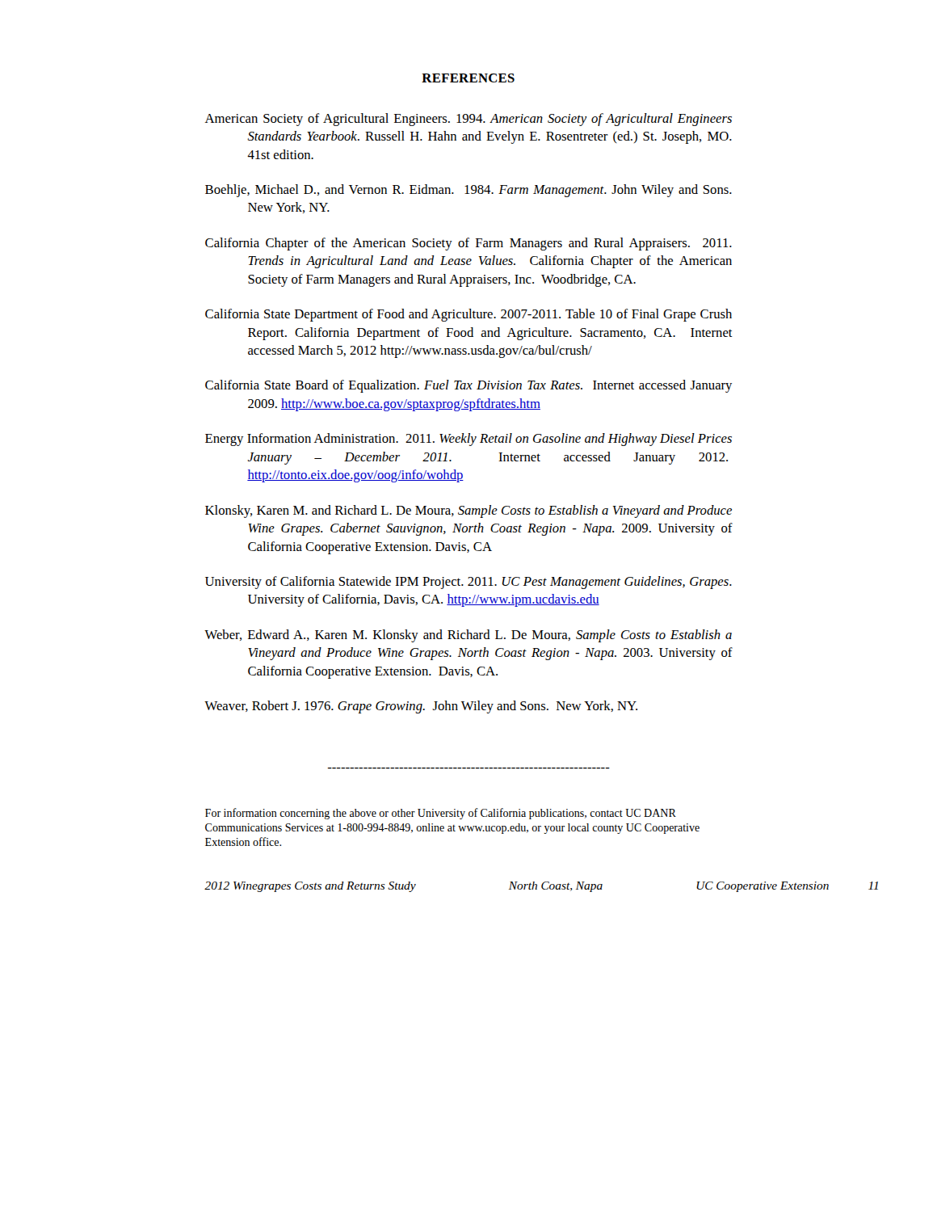REFERENCES
American Society of Agricultural Engineers. 1994. American Society of Agricultural Engineers Standards Yearbook. Russell H. Hahn and Evelyn E. Rosentreter (ed.) St. Joseph, MO. 41st edition.
Boehlje, Michael D., and Vernon R. Eidman. 1984. Farm Management. John Wiley and Sons. New York, NY.
California Chapter of the American Society of Farm Managers and Rural Appraisers. 2011. Trends in Agricultural Land and Lease Values. California Chapter of the American Society of Farm Managers and Rural Appraisers, Inc. Woodbridge, CA.
California State Department of Food and Agriculture. 2007-2011. Table 10 of Final Grape Crush Report. California Department of Food and Agriculture. Sacramento, CA. Internet accessed March 5, 2012 http://www.nass.usda.gov/ca/bul/crush/
California State Board of Equalization. Fuel Tax Division Tax Rates. Internet accessed January 2009. http://www.boe.ca.gov/sptaxprog/spftdrates.htm
Energy Information Administration. 2011. Weekly Retail on Gasoline and Highway Diesel Prices January – December 2011. Internet accessed January 2012. http://tonto.eix.doe.gov/oog/info/wohdp
Klonsky, Karen M. and Richard L. De Moura, Sample Costs to Establish a Vineyard and Produce Wine Grapes. Cabernet Sauvignon, North Coast Region - Napa. 2009. University of California Cooperative Extension. Davis, CA
University of California Statewide IPM Project. 2011. UC Pest Management Guidelines, Grapes. University of California, Davis, CA. http://www.ipm.ucdavis.edu
Weber, Edward A., Karen M. Klonsky and Richard L. De Moura, Sample Costs to Establish a Vineyard and Produce Wine Grapes. North Coast Region - Napa. 2003. University of California Cooperative Extension. Davis, CA.
Weaver, Robert J. 1976. Grape Growing. John Wiley and Sons. New York, NY.
---------------------------------------------------------------
For information concerning the above or other University of California publications, contact UC DANR Communications Services at 1-800-994-8849, online at www.ucop.edu, or your local county UC Cooperative Extension office.
2012 Winegrapes Costs and Returns Study
North Coast, Napa
UC Cooperative Extension11